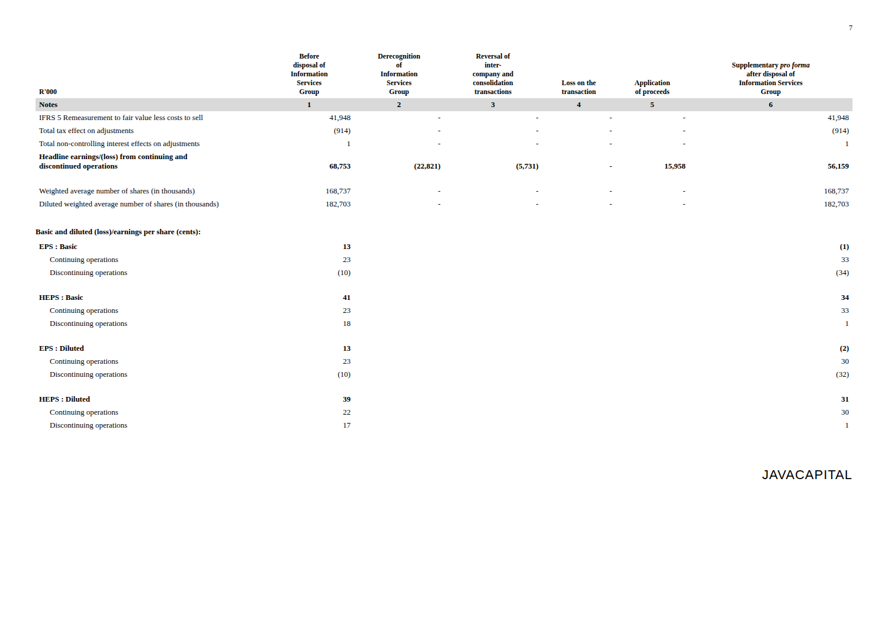7
| R'000 | Before disposal of Information Services Group | Derecognition of Information Services Group | Reversal of inter- company and consolidation transactions | Loss on the transaction | Application of proceeds | Supplementary pro forma after disposal of Information Services Group |
| --- | --- | --- | --- | --- | --- | --- |
| Notes | 1 | 2 | 3 | 4 | 5 | 6 |
| IFRS 5 Remeasurement to fair value less costs to sell | 41,948 | - | - | - | - | 41,948 |
| Total tax effect on adjustments | (914) | - | - | - | - | (914) |
| Total non-controlling interest effects on adjustments | 1 | - | - | - | - | 1 |
| Headline earnings/(loss) from continuing and discontinued operations | 68,753 | (22,821) | (5,731) | - | 15,958 | 56,159 |
| Weighted average number of shares (in thousands) | 168,737 | - | - | - | - | 168,737 |
| Diluted weighted average number of shares (in thousands) | 182,703 | - | - | - | - | 182,703 |
Basic and diluted (loss)/earnings per share (cents):
| EPS : Basic | 13 | | | | | (1) |
| Continuing operations | 23 | | | | | 33 |
| Discontinuing operations | (10) | | | | | (34) |
| HEPS : Basic | 41 | | | | | 34 |
| Continuing operations | 23 | | | | | 33 |
| Discontinuing operations | 18 | | | | | 1 |
| EPS : Diluted | 13 | | | | | (2) |
| Continuing operations | 23 | | | | | 30 |
| Discontinuing operations | (10) | | | | | (32) |
| HEPS : Diluted | 39 | | | | | 31 |
| Continuing operations | 22 | | | | | 30 |
| Discontinuing operations | 17 | | | | | 1 |
JAVA CAPITAL